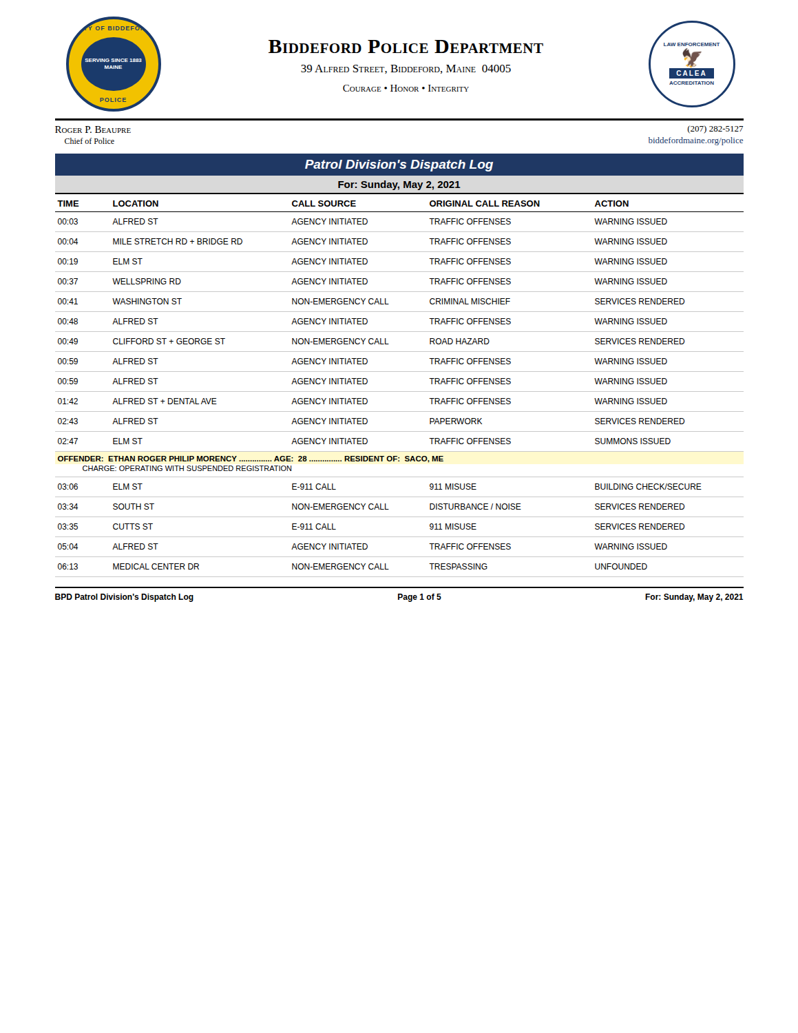CITY OF BIDDEFORD
SERVING SINCE 1883
MAINE
POLICE
Biddeford Police Department
39 Alfred Street, Biddeford, Maine 04005
Courage • Honor • Integrity
LAW ENFORCEMENT
🦅
CALEA
ACCREDITATION
Roger P. Beaupre
Chief of Police
(207) 282-5127
biddefordmaine.org/police
Patrol Division's Dispatch Log
For: Sunday, May 2, 2021
| TIME | LOCATION | CALL SOURCE | ORIGINAL CALL REASON | ACTION |
| --- | --- | --- | --- | --- |
| 00:03 | ALFRED ST | AGENCY INITIATED | TRAFFIC OFFENSES | WARNING ISSUED |
| 00:04 | MILE STRETCH RD + BRIDGE RD | AGENCY INITIATED | TRAFFIC OFFENSES | WARNING ISSUED |
| 00:19 | ELM ST | AGENCY INITIATED | TRAFFIC OFFENSES | WARNING ISSUED |
| 00:37 | WELLSPRING RD | AGENCY INITIATED | TRAFFIC OFFENSES | WARNING ISSUED |
| 00:41 | WASHINGTON ST | NON-EMERGENCY CALL | CRIMINAL MISCHIEF | SERVICES RENDERED |
| 00:48 | ALFRED ST | AGENCY INITIATED | TRAFFIC OFFENSES | WARNING ISSUED |
| 00:49 | CLIFFORD ST + GEORGE ST | NON-EMERGENCY CALL | ROAD HAZARD | SERVICES RENDERED |
| 00:59 | ALFRED ST | AGENCY INITIATED | TRAFFIC OFFENSES | WARNING ISSUED |
| 00:59 | ALFRED ST | AGENCY INITIATED | TRAFFIC OFFENSES | WARNING ISSUED |
| 01:42 | ALFRED ST + DENTAL AVE | AGENCY INITIATED | TRAFFIC OFFENSES | WARNING ISSUED |
| 02:43 | ALFRED ST | AGENCY INITIATED | PAPERWORK | SERVICES RENDERED |
| 02:47 | ELM ST | AGENCY INITIATED | TRAFFIC OFFENSES | SUMMONS ISSUED |
| OFFENDER: ETHAN ROGER PHILIP MORENCY ............... AGE: 28 ............... RESIDENT OF: SACO, ME |
| CHARGE: OPERATING WITH SUSPENDED REGISTRATION |
| 03:06 | ELM ST | E-911 CALL | 911 MISUSE | BUILDING CHECK/SECURE |
| 03:34 | SOUTH ST | NON-EMERGENCY CALL | DISTURBANCE / NOISE | SERVICES RENDERED |
| 03:35 | CUTTS ST | E-911 CALL | 911 MISUSE | SERVICES RENDERED |
| 05:04 | ALFRED ST | AGENCY INITIATED | TRAFFIC OFFENSES | WARNING ISSUED |
| 06:13 | MEDICAL CENTER DR | NON-EMERGENCY CALL | TRESPASSING | UNFOUNDED |
BPD Patrol Division's Dispatch Log
Page 1 of 5
For: Sunday, May 2, 2021